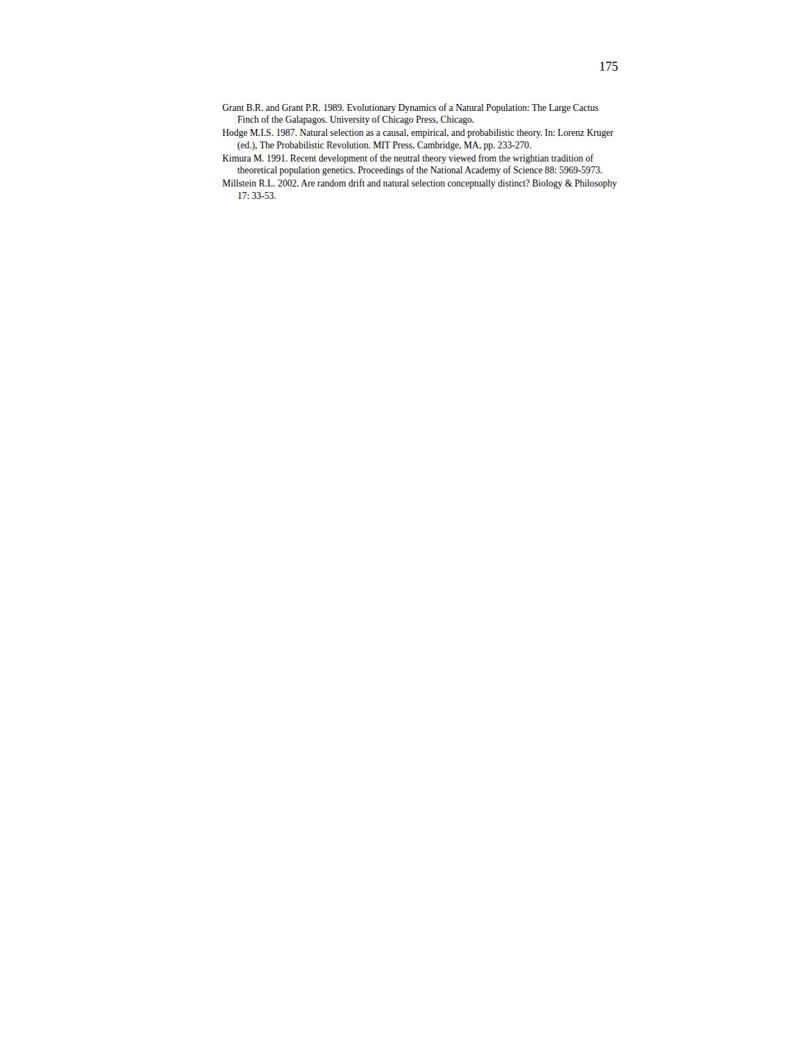175
Grant B.R. and Grant P.R. 1989. Evolutionary Dynamics of a Natural Population: The Large Cactus Finch of the Galapagos. University of Chicago Press, Chicago.
Hodge M.I.S. 1987. Natural selection as a causal, empirical, and probabilistic theory. In: Lorenz Kruger (ed.), The Probabilistic Revolution. MIT Press, Cambridge, MA, pp. 233-270.
Kimura M. 1991. Recent development of the neutral theory viewed from the wrightian tradition of theoretical population genetics. Proceedings of the National Academy of Science 88: 5969-5973.
Millstein R.L. 2002. Are random drift and natural selection conceptually distinct? Biology & Philosophy 17: 33-53.